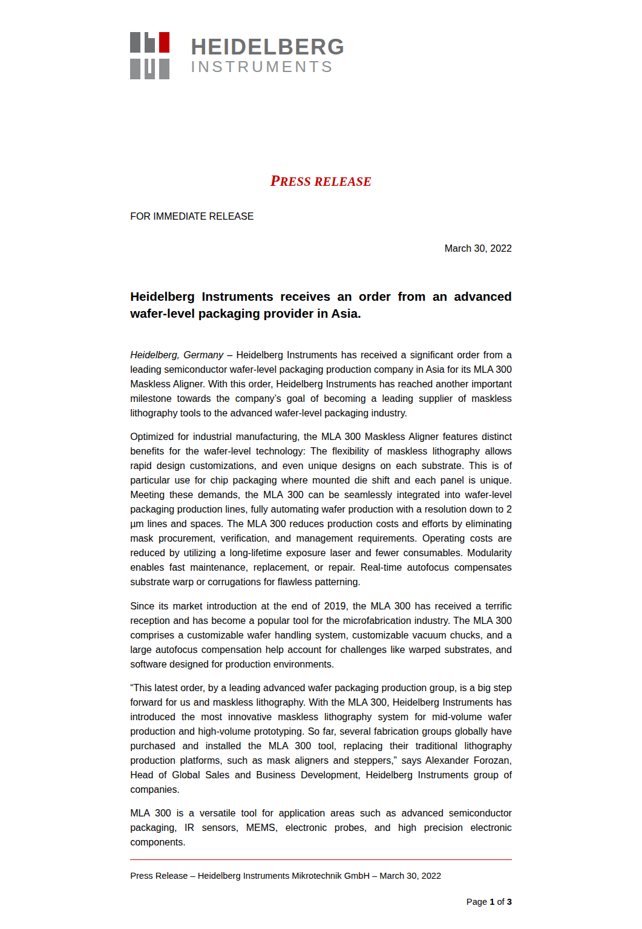HEIDELBERG INSTRUMENTS
PRESS RELEASE
FOR IMMEDIATE RELEASE
March 30, 2022
Heidelberg Instruments receives an order from an advanced wafer-level packaging provider in Asia.
Heidelberg, Germany – Heidelberg Instruments has received a significant order from a leading semiconductor wafer-level packaging production company in Asia for its MLA 300 Maskless Aligner. With this order, Heidelberg Instruments has reached another important milestone towards the company’s goal of becoming a leading supplier of maskless lithography tools to the advanced wafer-level packaging industry.
Optimized for industrial manufacturing, the MLA 300 Maskless Aligner features distinct benefits for the wafer-level technology: The flexibility of maskless lithography allows rapid design customizations, and even unique designs on each substrate. This is of particular use for chip packaging where mounted die shift and each panel is unique. Meeting these demands, the MLA 300 can be seamlessly integrated into wafer-level packaging production lines, fully automating wafer production with a resolution down to 2 µm lines and spaces. The MLA 300 reduces production costs and efforts by eliminating mask procurement, verification, and management requirements. Operating costs are reduced by utilizing a long-lifetime exposure laser and fewer consumables. Modularity enables fast maintenance, replacement, or repair. Real-time autofocus compensates substrate warp or corrugations for flawless patterning.
Since its market introduction at the end of 2019, the MLA 300 has received a terrific reception and has become a popular tool for the microfabrication industry. The MLA 300 comprises a customizable wafer handling system, customizable vacuum chucks, and a large autofocus compensation help account for challenges like warped substrates, and software designed for production environments.
“This latest order, by a leading advanced wafer packaging production group, is a big step forward for us and maskless lithography. With the MLA 300, Heidelberg Instruments has introduced the most innovative maskless lithography system for mid-volume wafer production and high-volume prototyping. So far, several fabrication groups globally have purchased and installed the MLA 300 tool, replacing their traditional lithography production platforms, such as mask aligners and steppers,” says Alexander Forozan, Head of Global Sales and Business Development, Heidelberg Instruments group of companies.
MLA 300 is a versatile tool for application areas such as advanced semiconductor packaging, IR sensors, MEMS, electronic probes, and high precision electronic components.
Press Release – Heidelberg Instruments Mikrotechnik GmbH – March 30, 2022
Page 1 of 3